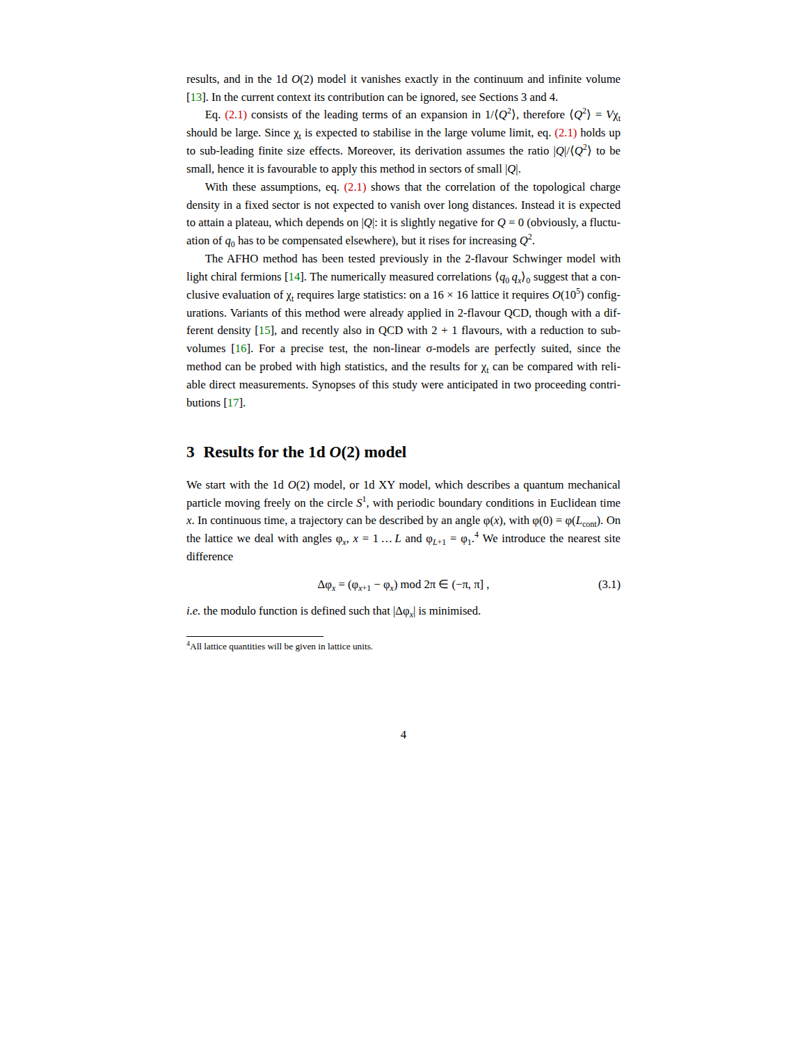results, and in the 1d O(2) model it vanishes exactly in the continuum and infinite volume [13]. In the current context its contribution can be ignored, see Sections 3 and 4.
Eq. (2.1) consists of the leading terms of an expansion in 1/⟨Q2⟩, therefore ⟨Q2⟩ = Vχt should be large. Since χt is expected to stabilise in the large volume limit, eq. (2.1) holds up to sub-leading finite size effects. Moreover, its derivation assumes the ratio |Q|/⟨Q2⟩ to be small, hence it is favourable to apply this method in sectors of small |Q|.
With these assumptions, eq. (2.1) shows that the correlation of the topological charge density in a fixed sector is not expected to vanish over long distances. Instead it is expected to attain a plateau, which depends on |Q|: it is slightly negative for Q = 0 (obviously, a fluctuation of q0 has to be compensated elsewhere), but it rises for increasing Q2.
The AFHO method has been tested previously in the 2-flavour Schwinger model with light chiral fermions [14]. The numerically measured correlations ⟨q0 qx⟩0 suggest that a conclusive evaluation of χt requires large statistics: on a 16 × 16 lattice it requires O(105) configurations. Variants of this method were already applied in 2-flavour QCD, though with a different density [15], and recently also in QCD with 2 + 1 flavours, with a reduction to sub-volumes [16]. For a precise test, the non-linear σ-models are perfectly suited, since the method can be probed with high statistics, and the results for χt can be compared with reliable direct measurements. Synopses of this study were anticipated in two proceeding contributions [17].
3 Results for the 1d O(2) model
We start with the 1d O(2) model, or 1d XY model, which describes a quantum mechanical particle moving freely on the circle S1, with periodic boundary conditions in Euclidean time x. In continuous time, a trajectory can be described by an angle φ(x), with φ(0) = φ(Lcont). On the lattice we deal with angles φx, x = 1 … L and φL+1 = φ1.4 We introduce the nearest site difference
Δφx = (φx+1 − φx) mod 2π ∈ (−π, π] , (3.1)
i.e. the modulo function is defined such that |Δφx| is minimised.
4All lattice quantities will be given in lattice units.
4